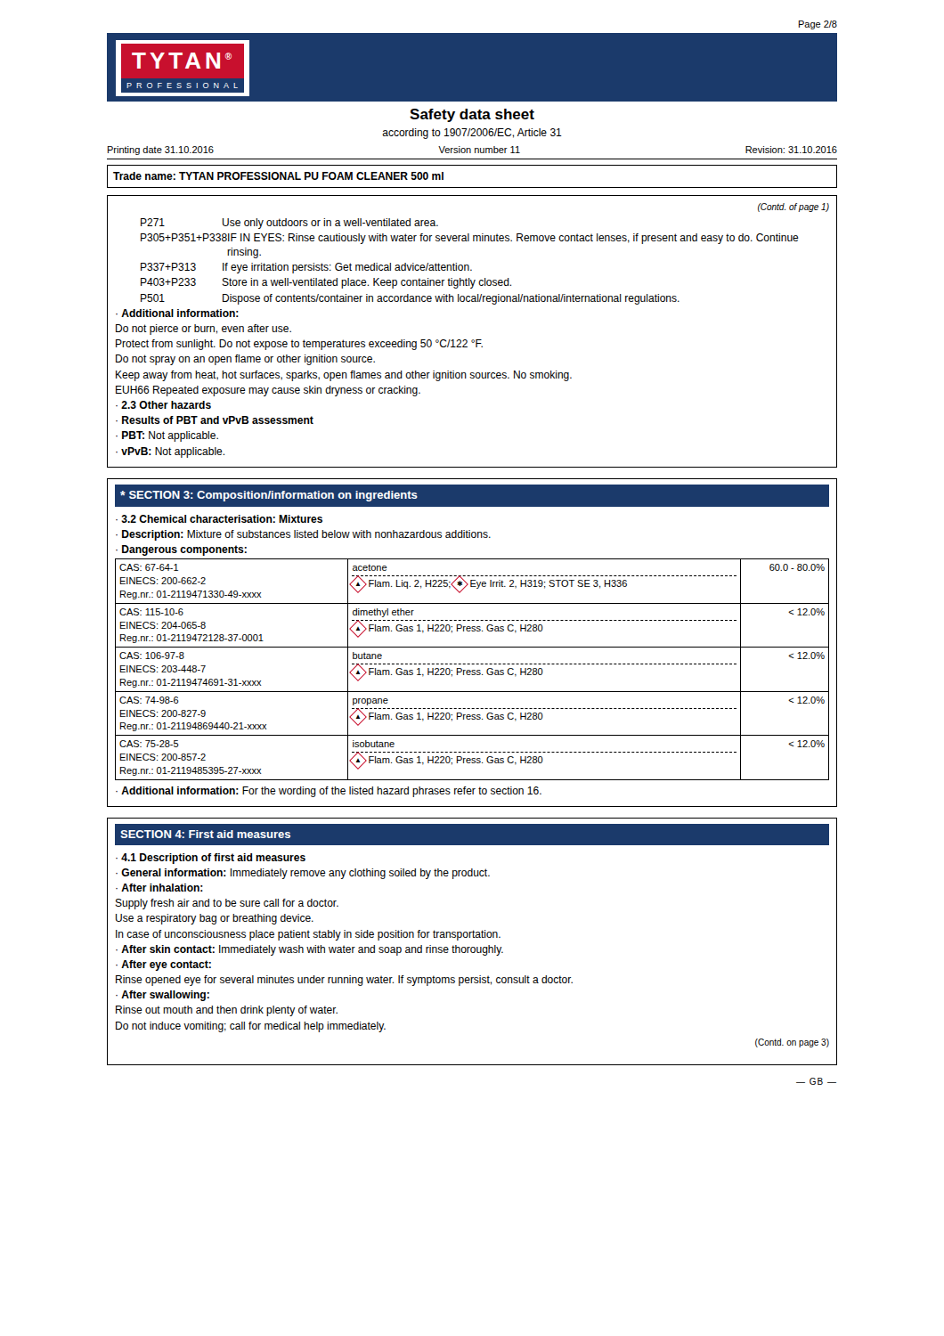Page 2/8
TYTAN® PROFESSIONAL
Safety data sheet
according to 1907/2006/EC, Article 31
Printing date 31.10.2016 Version number 11 Revision: 31.10.2016
Trade name: TYTAN PROFESSIONAL PU FOAM CLEANER 500 ml
(Contd. of page 1)
P271
Use only outdoors or in a well-ventilated area.
P305+P351+P338
IF IN EYES: Rinse cautiously with water for several minutes. Remove contact lenses, if present and easy to do. Continue rinsing.
P337+P313
If eye irritation persists: Get medical advice/attention.
P403+P233
Store in a well-ventilated place. Keep container tightly closed.
P501
Dispose of contents/container in accordance with local/regional/national/international regulations.
Additional information:
Do not pierce or burn, even after use.
Protect from sunlight. Do not expose to temperatures exceeding 50 °C/122 °F.
Do not spray on an open flame or other ignition source.
Keep away from heat, hot surfaces, sparks, open flames and other ignition sources. No smoking.
EUH66 Repeated exposure may cause skin dryness or cracking.
2.3 Other hazards
Results of PBT and vPvB assessment
PBT: Not applicable.
vPvB: Not applicable.
*SECTION 3: Composition/information on ingredients
3.2 Chemical characterisation: Mixtures
Description: Mixture of substances listed below with nonhazardous additions.
Dangerous components:
| CAS: 67-64-1 EINECS: 200-662-2 Reg.nr.: 01-2119471330-49-xxxx | acetone ▲ Flam. Liq. 2, H225; ✱ Eye Irrit. 2, H319; STOT SE 3, H336 | 60.0 - 80.0% |
| CAS: 115-10-6 EINECS: 204-065-8 Reg.nr.: 01-2119472128-37-0001 | dimethyl ether ▲ Flam. Gas 1, H220; Press. Gas C, H280 | < 12.0% |
| CAS: 106-97-8 EINECS: 203-448-7 Reg.nr.: 01-2119474691-31-xxxx | butane ▲ Flam. Gas 1, H220; Press. Gas C, H280 | < 12.0% |
| CAS: 74-98-6 EINECS: 200-827-9 Reg.nr.: 01-21194869440-21-xxxx | propane ▲ Flam. Gas 1, H220; Press. Gas C, H280 | < 12.0% |
| CAS: 75-28-5 EINECS: 200-857-2 Reg.nr.: 01-2119485395-27-xxxx | isobutane ▲ Flam. Gas 1, H220; Press. Gas C, H280 | < 12.0% |
Additional information: For the wording of the listed hazard phrases refer to section 16.
SECTION 4: First aid measures
4.1 Description of first aid measures
General information: Immediately remove any clothing soiled by the product.
After inhalation:
Supply fresh air and to be sure call for a doctor.
Use a respiratory bag or breathing device.
In case of unconsciousness place patient stably in side position for transportation.
After skin contact: Immediately wash with water and soap and rinse thoroughly.
After eye contact:
Rinse opened eye for several minutes under running water. If symptoms persist, consult a doctor.
After swallowing:
Rinse out mouth and then drink plenty of water.
Do not induce vomiting; call for medical help immediately.
(Contd. on page 3)
— GB —